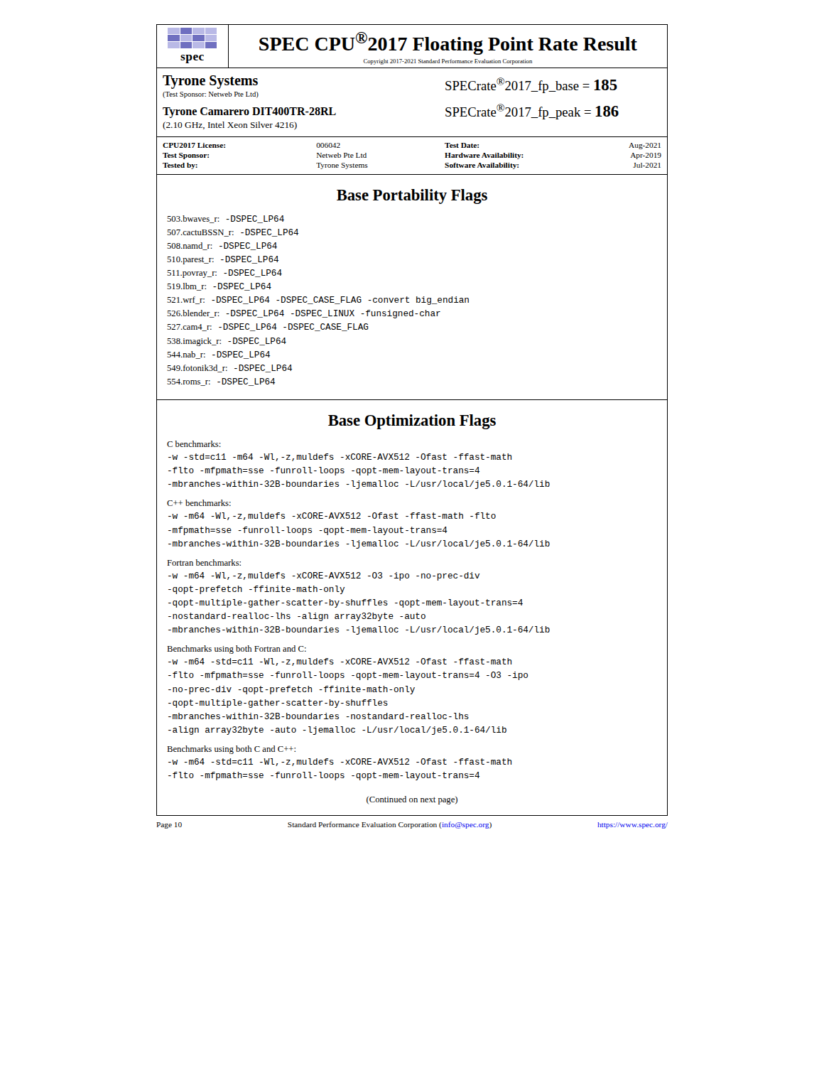spec
SPEC CPU®2017 Floating Point Rate Result
Copyright 2017-2021 Standard Performance Evaluation Corporation
Tyrone Systems
(Test Sponsor: Netweb Pte Ltd)
Tyrone Camarero DIT400TR-28RL
(2.10 GHz, Intel Xeon Silver 4216)
SPECrate®2017_fp_base = 185
SPECrate®2017_fp_peak = 186
| CPU2017 License: | 006042 |
| Test Sponsor: | Netweb Pte Ltd |
| Tested by: | Tyrone Systems |
| Test Date: | Aug-2021 |
| Hardware Availability: | Apr-2019 |
| Software Availability: | Jul-2021 |
Base Portability Flags
503.bwaves_r: -DSPEC_LP64
507.cactuBSSN_r: -DSPEC_LP64
508.namd_r: -DSPEC_LP64
510.parest_r: -DSPEC_LP64
511.povray_r: -DSPEC_LP64
519.lbm_r: -DSPEC_LP64
521.wrf_r: -DSPEC_LP64 -DSPEC_CASE_FLAG -convert big_endian
526.blender_r: -DSPEC_LP64 -DSPEC_LINUX -funsigned-char
527.cam4_r: -DSPEC_LP64 -DSPEC_CASE_FLAG
538.imagick_r: -DSPEC_LP64
544.nab_r: -DSPEC_LP64
549.fotonik3d_r: -DSPEC_LP64
554.roms_r: -DSPEC_LP64
Base Optimization Flags
C benchmarks:
-w -std=c11 -m64 -Wl,-z,muldefs -xCORE-AVX512 -Ofast -ffast-math
-flto -mfpmath=sse -funroll-loops -qopt-mem-layout-trans=4
-mbranches-within-32B-boundaries -ljemalloc -L/usr/local/je5.0.1-64/lib
C++ benchmarks:
-w -m64 -Wl,-z,muldefs -xCORE-AVX512 -Ofast -ffast-math -flto
-mfpmath=sse -funroll-loops -qopt-mem-layout-trans=4
-mbranches-within-32B-boundaries -ljemalloc -L/usr/local/je5.0.1-64/lib
Fortran benchmarks:
-w -m64 -Wl,-z,muldefs -xCORE-AVX512 -O3 -ipo -no-prec-div
-qopt-prefetch -ffinite-math-only
-qopt-multiple-gather-scatter-by-shuffles -qopt-mem-layout-trans=4
-nostandard-realloc-lhs -align array32byte -auto
-mbranches-within-32B-boundaries -ljemalloc -L/usr/local/je5.0.1-64/lib
Benchmarks using both Fortran and C:
-w -m64 -std=c11 -Wl,-z,muldefs -xCORE-AVX512 -Ofast -ffast-math
-flto -mfpmath=sse -funroll-loops -qopt-mem-layout-trans=4 -O3 -ipo
-no-prec-div -qopt-prefetch -ffinite-math-only
-qopt-multiple-gather-scatter-by-shuffles
-mbranches-within-32B-boundaries -nostandard-realloc-lhs
-align array32byte -auto -ljemalloc -L/usr/local/je5.0.1-64/lib
Benchmarks using both C and C++:
-w -m64 -std=c11 -Wl,-z,muldefs -xCORE-AVX512 -Ofast -ffast-math
-flto -mfpmath=sse -funroll-loops -qopt-mem-layout-trans=4
(Continued on next page)
Page 10
Standard Performance Evaluation Corporation (info@spec.org)
https://www.spec.org/